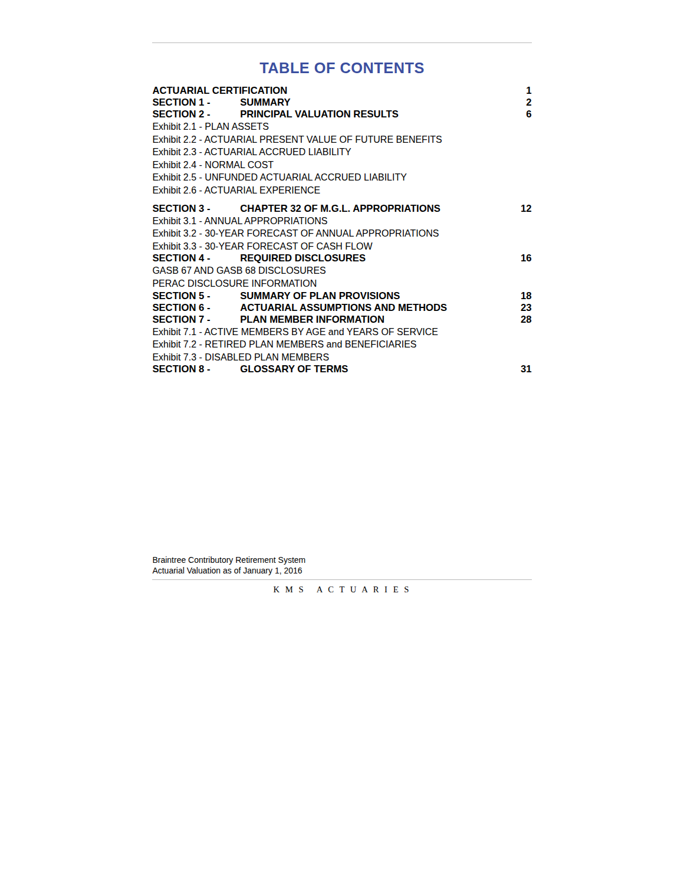TABLE OF CONTENTS
| ACTUARIAL CERTIFICATION | 1 |
| SECTION 1 - SUMMARY | 2 |
| SECTION 2 - PRINCIPAL VALUATION RESULTS | 6 |
| Exhibit 2.1 - PLAN ASSETS Exhibit 2.2 - ACTUARIAL PRESENT VALUE OF FUTURE BENEFITS Exhibit 2.3 - ACTUARIAL ACCRUED LIABILITY Exhibit 2.4 - NORMAL COST Exhibit 2.5 - UNFUNDED ACTUARIAL ACCRUED LIABILITY Exhibit 2.6 - ACTUARIAL EXPERIENCE |
| SECTION 3 - CHAPTER 32 OF M.G.L. APPROPRIATIONS | 12 |
| Exhibit 3.1 - ANNUAL APPROPRIATIONS Exhibit 3.2 - 30-YEAR FORECAST OF ANNUAL APPROPRIATIONS Exhibit 3.3 - 30-YEAR FORECAST OF CASH FLOW |
| SECTION 4 - REQUIRED DISCLOSURES | 16 |
| GASB 67 AND GASB 68 DISCLOSURES PERAC DISCLOSURE INFORMATION |
| SECTION 5 - SUMMARY OF PLAN PROVISIONS | 18 |
| SECTION 6 - ACTUARIAL ASSUMPTIONS AND METHODS | 23 |
| SECTION 7 - PLAN MEMBER INFORMATION | 28 |
| Exhibit 7.1 - ACTIVE MEMBERS BY AGE and YEARS OF SERVICE Exhibit 7.2 - RETIRED PLAN MEMBERS and BENEFICIARIES Exhibit 7.3 - DISABLED PLAN MEMBERS |
| SECTION 8 - GLOSSARY OF TERMS | 31 |
Braintree Contributory Retirement System
Actuarial Valuation as of January 1, 2016
K M S A C T U A R I E S